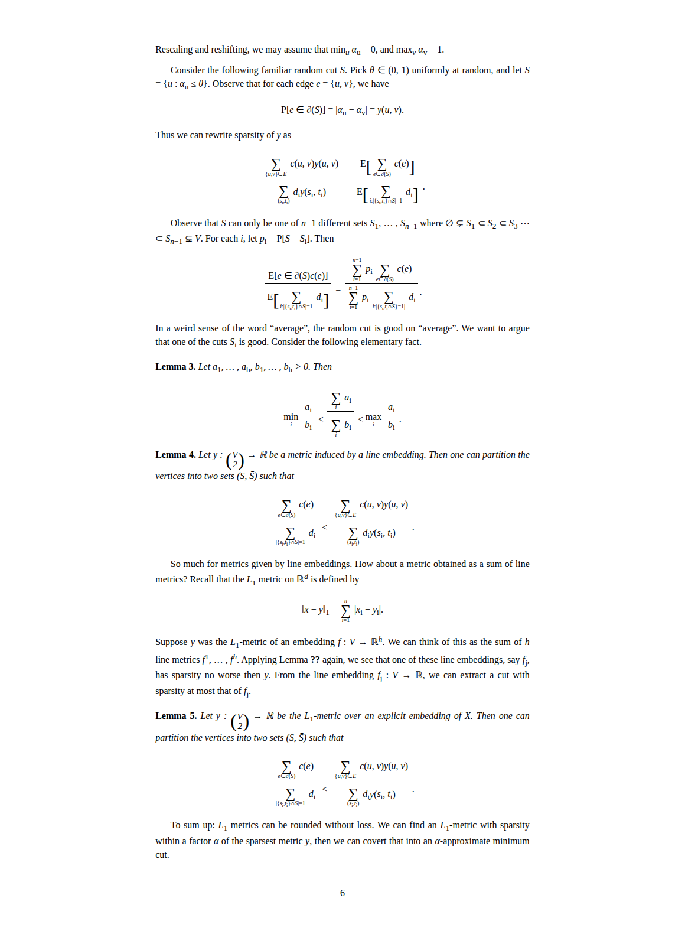Rescaling and reshifting, we may assume that minu αu = 0, and maxv αv = 1.
Consider the following familiar random cut S. Pick θ ∈ (0, 1) uniformly at random, and let S = {u : αu ≤ θ}. Observe that for each edge e = {u, v}, we have
P[e ∈ ∂(S)] = |αu − αv| = y(u, v).
Thus we can rewrite sparsity of y as
∑{u,v}∈E c(u, v)y(u, v) ∑(si,ti) di y(si, ti) = E[ ∑e∈∂(S) c(e)] E[ ∑i:|{si,ti}∩S|=1 di] .
Observe that S can only be one of n−1 different sets S1, … , Sn−1 where ∅ ⊊ S1 ⊂ S2 ⊂ S3 ⋯ ⊂ Sn−1 ⊊ V. For each i, let pi = P[S = Si]. Then
E[e ∈ ∂(S)c(e)] E[ ∑i:|{si,ti}∩S|=1 di] = n−1∑i=1 pi ∑e∈∂(S) c(e) n−1∑i=1 pi ∑i:|{si,ti∩S}=1| di .
In a weird sense of the word “average”, the random cut is good on “average”. We want to argue that one of the cuts Si is good. Consider the following elementary fact.
Lemma 3. Let a1, … , ah, b1, … , bh > 0. Then
min i ai bi ≤ ∑i ai ∑i bi ≤ max i ai bi.
Lemma 4. Let y : (V 2) → ℝ be a metric induced by a line embedding. Then one can partition the vertices into two sets (S, S̄) such that
∑e∈∂(S) c(e) ∑|{si,ti}∩S|=1 di ≤ ∑{u,v}∈E c(u, v)y(u, v) ∑(si,ti) di y(si, ti) .
So much for metrics given by line embeddings. How about a metric obtained as a sum of line metrics? Recall that the L1 metric on ℝd is defined by
‖x − y‖1 = n∑i=1 |xi − yi|.
Suppose y was the L1-metric of an embedding f : V → ℝh. We can think of this as the sum of h line metrics f1, … , fh. Applying Lemma ?? again, we see that one of these line embeddings, say fj, has sparsity no worse then y. From the line embedding fj : V → ℝ, we can extract a cut with sparsity at most that of fj.
Lemma 5. Let y : (V 2) → ℝ be the L1-metric over an explicit embedding of X. Then one can partition the vertices into two sets (S, S̄) such that
∑e∈∂(S) c(e) ∑|{si,ti}∩S|=1 di ≤ ∑{u,v}∈E c(u, v)y(u, v) ∑(si,ti) di y(si, ti) .
To sum up: L1 metrics can be rounded without loss. We can find an L1-metric with sparsity within a factor α of the sparsest metric y, then we can covert that into an α-approximate minimum cut.
6